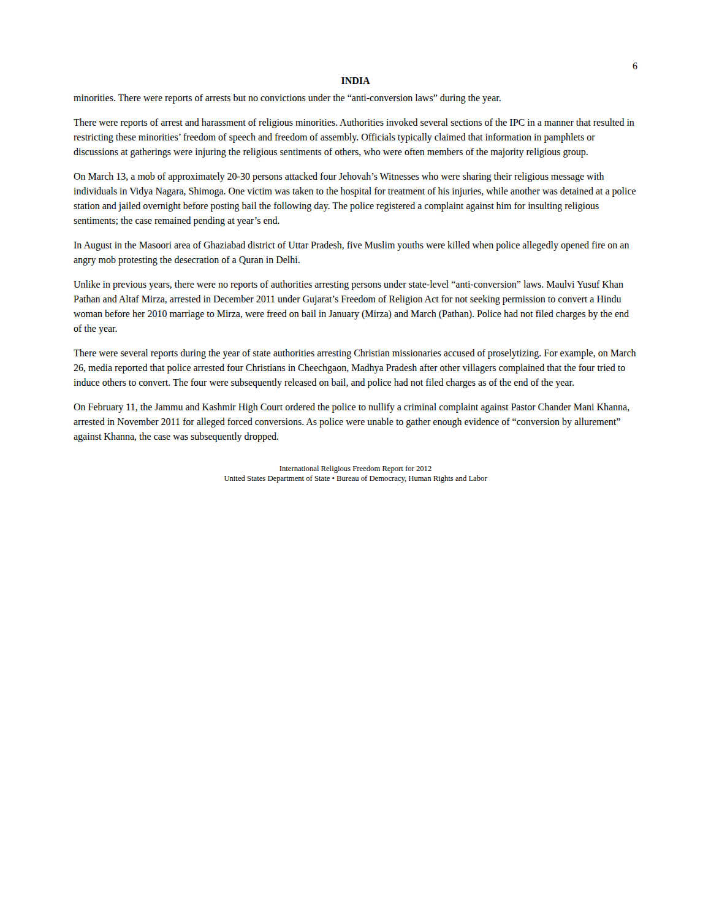6
INDIA
minorities. There were reports of arrests but no convictions under the “anti-conversion laws” during the year.
There were reports of arrest and harassment of religious minorities. Authorities invoked several sections of the IPC in a manner that resulted in restricting these minorities’ freedom of speech and freedom of assembly. Officials typically claimed that information in pamphlets or discussions at gatherings were injuring the religious sentiments of others, who were often members of the majority religious group.
On March 13, a mob of approximately 20-30 persons attacked four Jehovah’s Witnesses who were sharing their religious message with individuals in Vidya Nagara, Shimoga. One victim was taken to the hospital for treatment of his injuries, while another was detained at a police station and jailed overnight before posting bail the following day. The police registered a complaint against him for insulting religious sentiments; the case remained pending at year’s end.
In August in the Masoori area of Ghaziabad district of Uttar Pradesh, five Muslim youths were killed when police allegedly opened fire on an angry mob protesting the desecration of a Quran in Delhi.
Unlike in previous years, there were no reports of authorities arresting persons under state-level “anti-conversion” laws. Maulvi Yusuf Khan Pathan and Altaf Mirza, arrested in December 2011 under Gujarat’s Freedom of Religion Act for not seeking permission to convert a Hindu woman before her 2010 marriage to Mirza, were freed on bail in January (Mirza) and March (Pathan). Police had not filed charges by the end of the year.
There were several reports during the year of state authorities arresting Christian missionaries accused of proselytizing. For example, on March 26, media reported that police arrested four Christians in Cheechgaon, Madhya Pradesh after other villagers complained that the four tried to induce others to convert. The four were subsequently released on bail, and police had not filed charges as of the end of the year.
On February 11, the Jammu and Kashmir High Court ordered the police to nullify a criminal complaint against Pastor Chander Mani Khanna, arrested in November 2011 for alleged forced conversions. As police were unable to gather enough evidence of “conversion by allurement” against Khanna, the case was subsequently dropped.
International Religious Freedom Report for 2012
United States Department of State • Bureau of Democracy, Human Rights and Labor